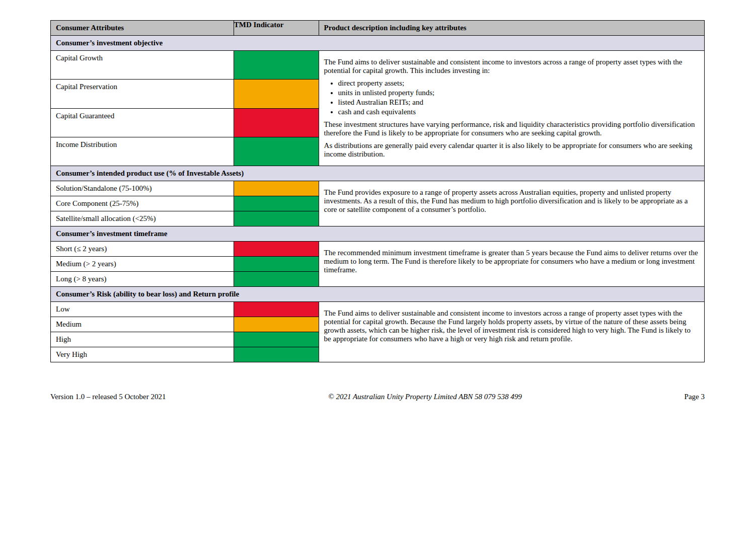| Consumer Attributes | TMD Indicator | Product description including key attributes |
| --- | --- | --- |
| Consumer’s investment objective |
| Capital Growth | | The Fund aims to deliver sustainable and consistent income to investors across a range of property asset types with the potential for capital growth. This includes investing in: direct property assets; units in unlisted property funds; listed Australian REITs; and cash and cash equivalents These investment structures have varying performance, risk and liquidity characteristics providing portfolio diversification therefore the Fund is likely to be appropriate for consumers who are seeking capital growth. As distributions are generally paid every calendar quarter it is also likely to be appropriate for consumers who are seeking income distribution. |
| Capital Preservation | |
| Capital Guaranteed | |
| Income Distribution | |
| Consumer’s intended product use (% of Investable Assets) |
| Solution/Standalone (75-100%) | | The Fund provides exposure to a range of property assets across Australian equities, property and unlisted property investments. As a result of this, the Fund has medium to high portfolio diversification and is likely to be appropriate as a core or satellite component of a consumer’s portfolio. |
| Core Component (25-75%) | |
| Satellite/small allocation (<25%) | |
| Consumer’s investment timeframe |
| Short (≤ 2 years) | | The recommended minimum investment timeframe is greater than 5 years because the Fund aims to deliver returns over the medium to long term. The Fund is therefore likely to be appropriate for consumers who have a medium or long investment timeframe. |
| Medium (> 2 years) | |
| Long (> 8 years) | |
| Consumer’s Risk (ability to bear loss) and Return profile |
| Low | | The Fund aims to deliver sustainable and consistent income to investors across a range of property asset types with the potential for capital growth. Because the Fund largely holds property assets, by virtue of the nature of these assets being growth assets, which can be higher risk, the level of investment risk is considered high to very high. The Fund is likely to be appropriate for consumers who have a high or very high risk and return profile. |
| Medium | |
| High | |
| Very High | |
Version 1.0 – released 5 October 2021
© 2021 Australian Unity Property Limited ABN 58 079 538 499
Page 3